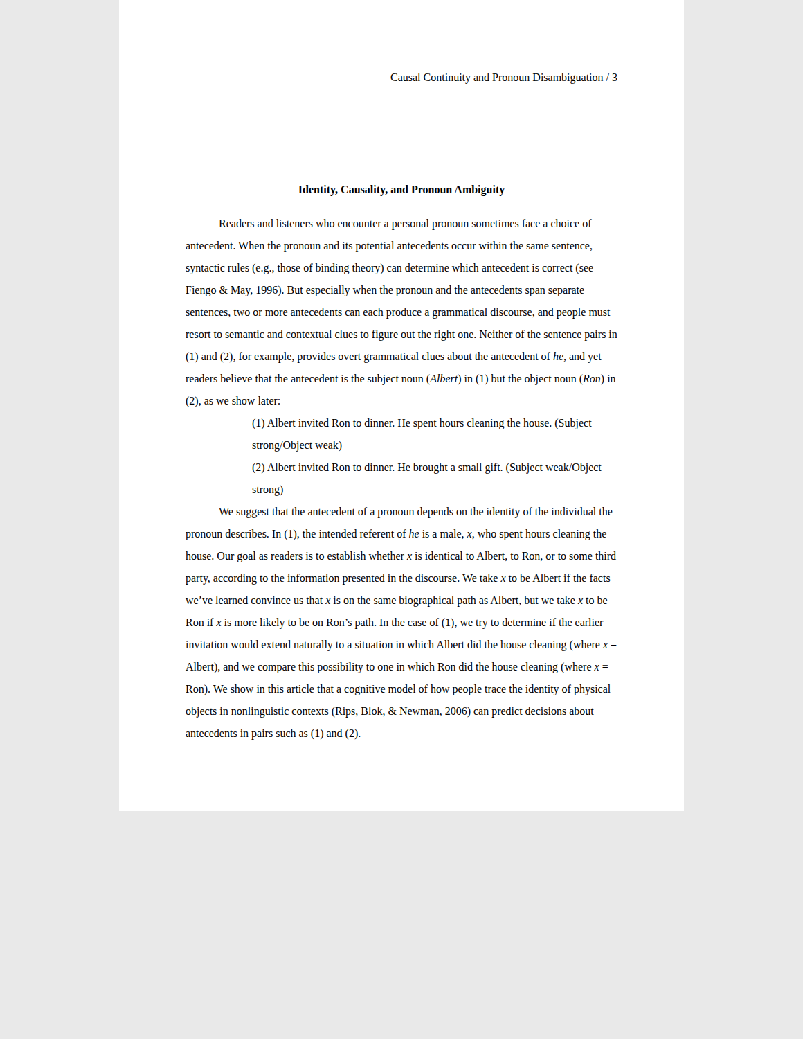Causal Continuity and Pronoun Disambiguation / 3
Identity, Causality, and Pronoun Ambiguity
Readers and listeners who encounter a personal pronoun sometimes face a choice of antecedent. When the pronoun and its potential antecedents occur within the same sentence, syntactic rules (e.g., those of binding theory) can determine which antecedent is correct (see Fiengo & May, 1996). But especially when the pronoun and the antecedents span separate sentences, two or more antecedents can each produce a grammatical discourse, and people must resort to semantic and contextual clues to figure out the right one. Neither of the sentence pairs in (1) and (2), for example, provides overt grammatical clues about the antecedent of he, and yet readers believe that the antecedent is the subject noun (Albert) in (1) but the object noun (Ron) in (2), as we show later:
(1) Albert invited Ron to dinner. He spent hours cleaning the house. (Subject strong/Object weak)
(2) Albert invited Ron to dinner. He brought a small gift. (Subject weak/Object strong)
We suggest that the antecedent of a pronoun depends on the identity of the individual the pronoun describes. In (1), the intended referent of he is a male, x, who spent hours cleaning the house. Our goal as readers is to establish whether x is identical to Albert, to Ron, or to some third party, according to the information presented in the discourse. We take x to be Albert if the facts we’ve learned convince us that x is on the same biographical path as Albert, but we take x to be Ron if x is more likely to be on Ron’s path. In the case of (1), we try to determine if the earlier invitation would extend naturally to a situation in which Albert did the house cleaning (where x = Albert), and we compare this possibility to one in which Ron did the house cleaning (where x = Ron). We show in this article that a cognitive model of how people trace the identity of physical objects in nonlinguistic contexts (Rips, Blok, & Newman, 2006) can predict decisions about antecedents in pairs such as (1) and (2).